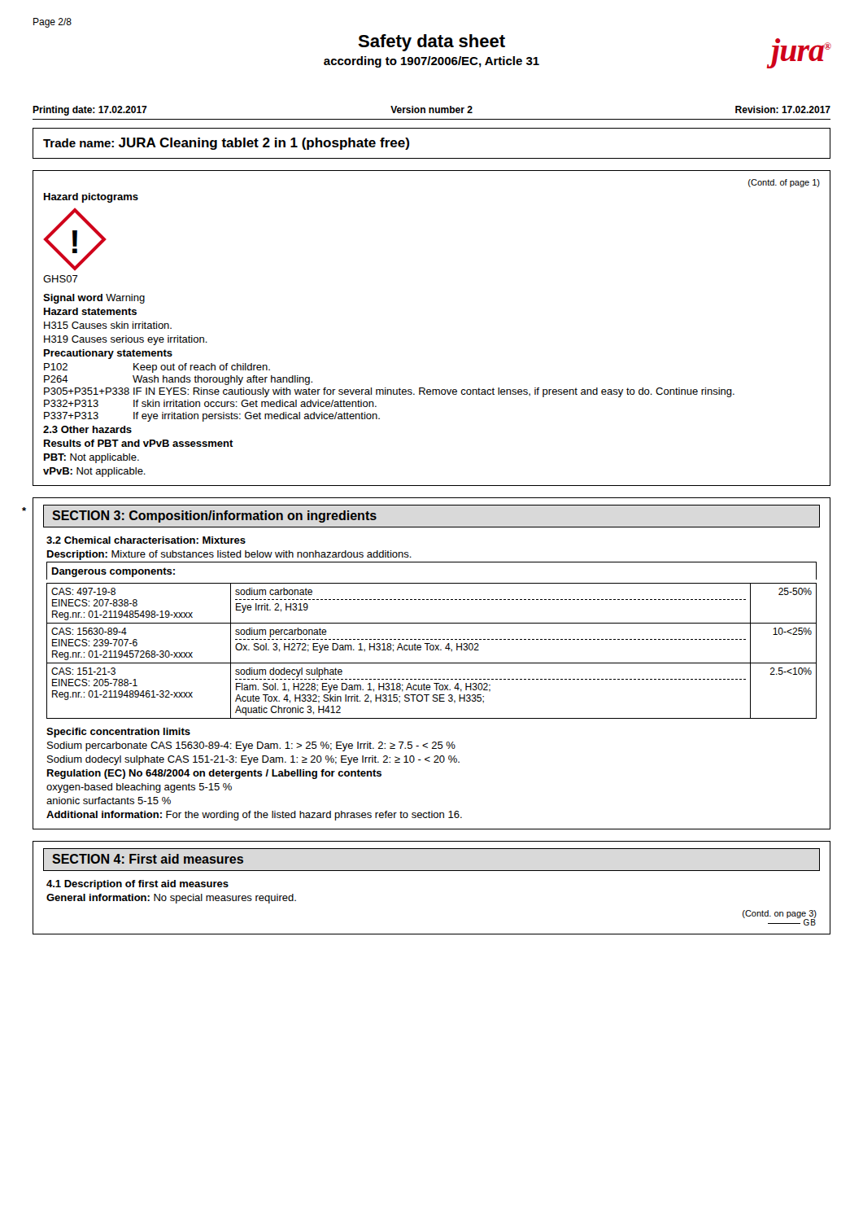Page 2/8
jura®
Safety data sheet
according to 1907/2006/EC, Article 31
Printing date: 17.02.2017
Version number 2
Revision: 17.02.2017
Trade name: JURA Cleaning tablet 2 in 1 (phosphate free)
(Contd. of page 1)
Hazard pictograms
!
GHS07
Signal word Warning
Hazard statements
H315 Causes skin irritation.
H319 Causes serious eye irritation.
Precautionary statements
P102
Keep out of reach of children.
P264
Wash hands thoroughly after handling.
P305+P351+P338
IF IN EYES: Rinse cautiously with water for several minutes. Remove contact lenses, if present and easy to do. Continue rinsing.
P332+P313
If skin irritation occurs: Get medical advice/attention.
P337+P313
If eye irritation persists: Get medical advice/attention.
2.3 Other hazards
Results of PBT and vPvB assessment
PBT: Not applicable.
vPvB: Not applicable.
*
SECTION 3: Composition/information on ingredients
3.2 Chemical characterisation: Mixtures
Description: Mixture of substances listed below with nonhazardous additions.
Dangerous components:
| CAS: 497-19-8 EINECS: 207-838-8 Reg.nr.: 01-2119485498-19-xxxx | sodium carbonate Eye Irrit. 2, H319 | 25-50% |
| CAS: 15630-89-4 EINECS: 239-707-6 Reg.nr.: 01-2119457268-30-xxxx | sodium percarbonate Ox. Sol. 3, H272; Eye Dam. 1, H318; Acute Tox. 4, H302 | 10-<25% |
| CAS: 151-21-3 EINECS: 205-788-1 Reg.nr.: 01-2119489461-32-xxxx | sodium dodecyl sulphate Flam. Sol. 1, H228; Eye Dam. 1, H318; Acute Tox. 4, H302; Acute Tox. 4, H332; Skin Irrit. 2, H315; STOT SE 3, H335; Aquatic Chronic 3, H412 | 2.5-<10% |
Specific concentration limits
Sodium percarbonate CAS 15630-89-4: Eye Dam. 1: > 25 %; Eye Irrit. 2: ≥ 7.5 - < 25 %
Sodium dodecyl sulphate CAS 151-21-3: Eye Dam. 1: ≥ 20 %; Eye Irrit. 2: ≥ 10 - < 20 %.
Regulation (EC) No 648/2004 on detergents / Labelling for contents
oxygen-based bleaching agents 5-15 %
anionic surfactants 5-15 %
Additional information: For the wording of the listed hazard phrases refer to section 16.
SECTION 4: First aid measures
4.1 Description of first aid measures
General information: No special measures required.
(Contd. on page 3)
GB